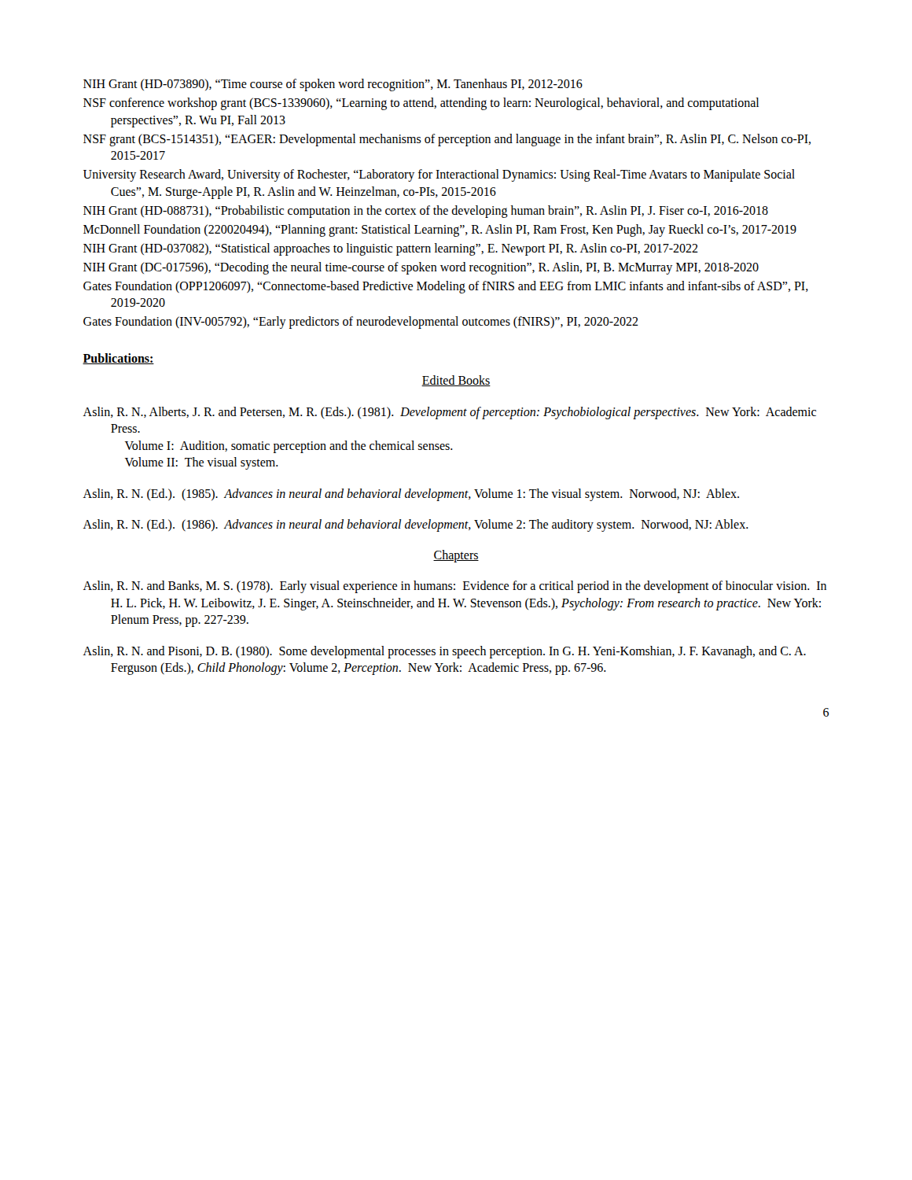NIH Grant (HD-073890), “Time course of spoken word recognition”, M. Tanenhaus PI, 2012-2016
NSF conference workshop grant (BCS-1339060), “Learning to attend, attending to learn: Neurological, behavioral, and computational perspectives”, R. Wu PI, Fall 2013
NSF grant (BCS-1514351), “EAGER: Developmental mechanisms of perception and language in the infant brain”, R. Aslin PI, C. Nelson co-PI, 2015-2017
University Research Award, University of Rochester, “Laboratory for Interactional Dynamics: Using Real-Time Avatars to Manipulate Social Cues”, M. Sturge-Apple PI, R. Aslin and W. Heinzelman, co-PIs, 2015-2016
NIH Grant (HD-088731), “Probabilistic computation in the cortex of the developing human brain”, R. Aslin PI, J. Fiser co-I, 2016-2018
McDonnell Foundation (220020494), “Planning grant: Statistical Learning”, R. Aslin PI, Ram Frost, Ken Pugh, Jay Rueckl co-I’s, 2017-2019
NIH Grant (HD-037082), “Statistical approaches to linguistic pattern learning”, E. Newport PI, R. Aslin co-PI, 2017-2022
NIH Grant (DC-017596), “Decoding the neural time-course of spoken word recognition”, R. Aslin, PI, B. McMurray MPI, 2018-2020
Gates Foundation (OPP1206097), “Connectome-based Predictive Modeling of fNIRS and EEG from LMIC infants and infant-sibs of ASD”, PI, 2019-2020
Gates Foundation (INV-005792), “Early predictors of neurodevelopmental outcomes (fNIRS)”, PI, 2020-2022
Publications:
Edited Books
Aslin, R. N., Alberts, J. R. and Petersen, M. R. (Eds.). (1981). Development of perception: Psychobiological perspectives. New York: Academic Press. Volume I: Audition, somatic perception and the chemical senses. Volume II: The visual system.
Aslin, R. N. (Ed.). (1985). Advances in neural and behavioral development, Volume 1: The visual system. Norwood, NJ: Ablex.
Aslin, R. N. (Ed.). (1986). Advances in neural and behavioral development, Volume 2: The auditory system. Norwood, NJ: Ablex.
Chapters
Aslin, R. N. and Banks, M. S. (1978). Early visual experience in humans: Evidence for a critical period in the development of binocular vision. In H. L. Pick, H. W. Leibowitz, J. E. Singer, A. Steinschneider, and H. W. Stevenson (Eds.), Psychology: From research to practice. New York: Plenum Press, pp. 227-239.
Aslin, R. N. and Pisoni, D. B. (1980). Some developmental processes in speech perception. In G. H. Yeni-Komshian, J. F. Kavanagh, and C. A. Ferguson (Eds.), Child Phonology: Volume 2, Perception. New York: Academic Press, pp. 67-96.
6